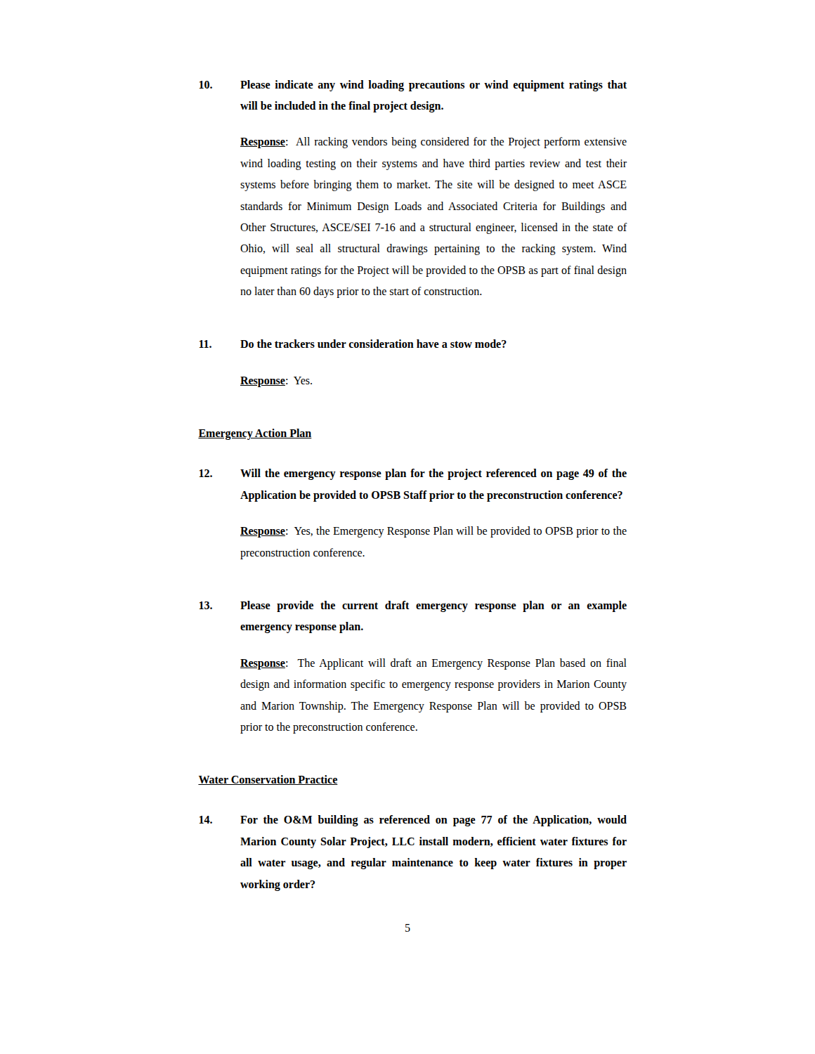10.
Please indicate any wind loading precautions or wind equipment ratings that will be included in the final project design.
Response: All racking vendors being considered for the Project perform extensive wind loading testing on their systems and have third parties review and test their systems before bringing them to market. The site will be designed to meet ASCE standards for Minimum Design Loads and Associated Criteria for Buildings and Other Structures, ASCE/SEI 7-16 and a structural engineer, licensed in the state of Ohio, will seal all structural drawings pertaining to the racking system. Wind equipment ratings for the Project will be provided to the OPSB as part of final design no later than 60 days prior to the start of construction.
11.
Do the trackers under consideration have a stow mode?
Response: Yes.
Emergency Action Plan
12.
Will the emergency response plan for the project referenced on page 49 of the Application be provided to OPSB Staff prior to the preconstruction conference?
Response: Yes, the Emergency Response Plan will be provided to OPSB prior to the preconstruction conference.
13.
Please provide the current draft emergency response plan or an example emergency response plan.
Response: The Applicant will draft an Emergency Response Plan based on final design and information specific to emergency response providers in Marion County and Marion Township. The Emergency Response Plan will be provided to OPSB prior to the preconstruction conference.
Water Conservation Practice
14.
For the O&M building as referenced on page 77 of the Application, would Marion County Solar Project, LLC install modern, efficient water fixtures for all water usage, and regular maintenance to keep water fixtures in proper working order?
5